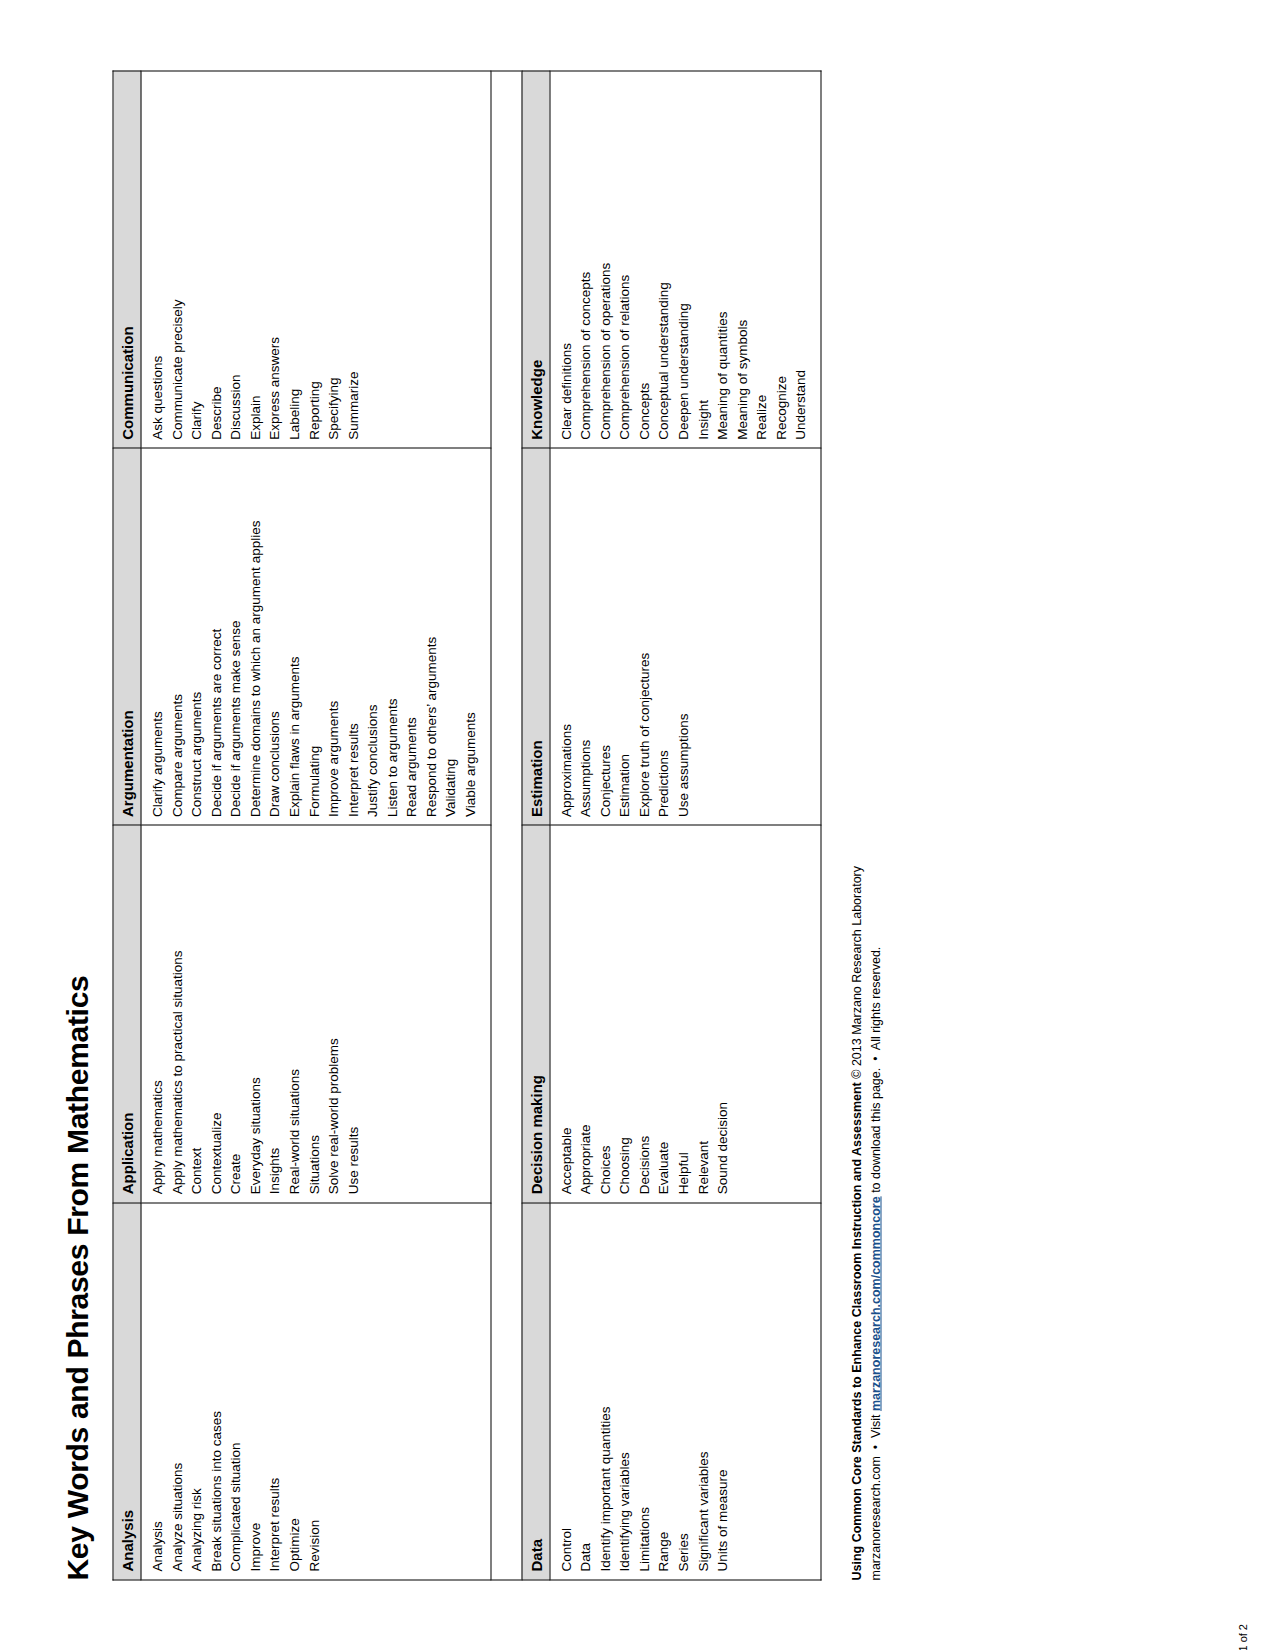Key Words and Phrases From Mathematics
| Analysis | Application | Argumentation | Communication |
| --- | --- | --- | --- |
| Analysis Analyze situations Analyzing risk Break situations into cases Complicated situation Improve Interpret results Optimize Revision | Apply mathematics Apply mathematics to practical situations Context Contextualize Create Everyday situations Insights Real-world situations Situations Solve real-world problems Use results | Clarify arguments Compare arguments Construct arguments Decide if arguments are correct Decide if arguments make sense Determine domains to which an argument applies Draw conclusions Explain flaws in arguments Formulating Improve arguments Interpret results Justify conclusions Listen to arguments Read arguments Respond to others’ arguments Validating Viable arguments | Ask questions Communicate precisely Clarify Describe Discussion Explain Express answers Labeling Reporting Specifying Summarize |
| Data | Decision making | Estimation | Knowledge |
| --- | --- | --- | --- |
| Control Data Identify important quantities Identifying variables Limitations Range Series Significant variables Units of measure | Acceptable Appropriate Choices Choosing Decisions Evaluate Helpful Relevant Sound decision | Approximations Assumptions Conjectures Estimation Explore truth of conjectures Predictions Use assumptions | Clear definitions Comprehension of concepts Comprehension of operations Comprehension of relations Concepts Conceptual understanding Deepen understanding Insight Meaning of quantities Meaning of symbols Realize Recognize Understand |
Using Common Core Standards to Enhance Classroom Instruction and Assessment © 2013 Marzano Research Laboratory
marzanoresearch.com • Visit marzanoresearch.com/commoncore to download this page. • All rights reserved.
page 1 of 2